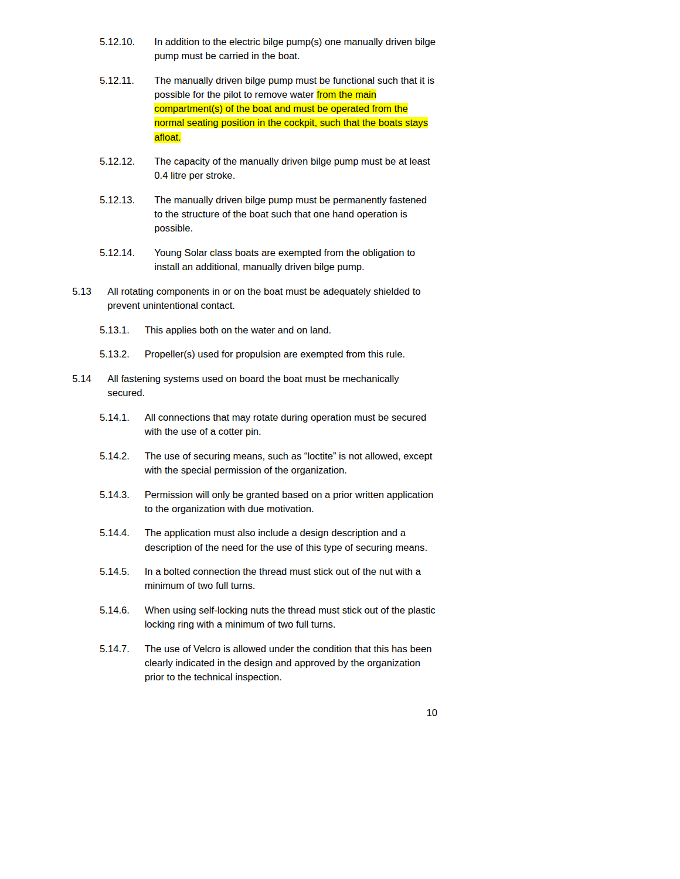5.12.10.
In addition to the electric bilge pump(s) one manually driven bilge pump must be carried in the boat.
5.12.11.
The manually driven bilge pump must be functional such that it is possible for the pilot to remove water from the main compartment(s) of the boat and must be operated from the normal seating position in the cockpit, such that the boats stays afloat.
5.12.12.
The capacity of the manually driven bilge pump must be at least 0.4 litre per stroke.
5.12.13.
The manually driven bilge pump must be permanently fastened to the structure of the boat such that one hand operation is possible.
5.12.14.
Young Solar class boats are exempted from the obligation to install an additional, manually driven bilge pump.
5.13
All rotating components in or on the boat must be adequately shielded to prevent unintentional contact.
5.13.1.
This applies both on the water and on land.
5.13.2.
Propeller(s) used for propulsion are exempted from this rule.
5.14
All fastening systems used on board the boat must be mechanically secured.
5.14.1.
All connections that may rotate during operation must be secured with the use of a cotter pin.
5.14.2.
The use of securing means, such as “loctite” is not allowed, except with the special permission of the organization.
5.14.3.
Permission will only be granted based on a prior written application to the organization with due motivation.
5.14.4.
The application must also include a design description and a description of the need for the use of this type of securing means.
5.14.5.
In a bolted connection the thread must stick out of the nut with a minimum of two full turns.
5.14.6.
When using self-locking nuts the thread must stick out of the plastic locking ring with a minimum of two full turns.
5.14.7.
The use of Velcro is allowed under the condition that this has been clearly indicated in the design and approved by the organization prior to the technical inspection.
10